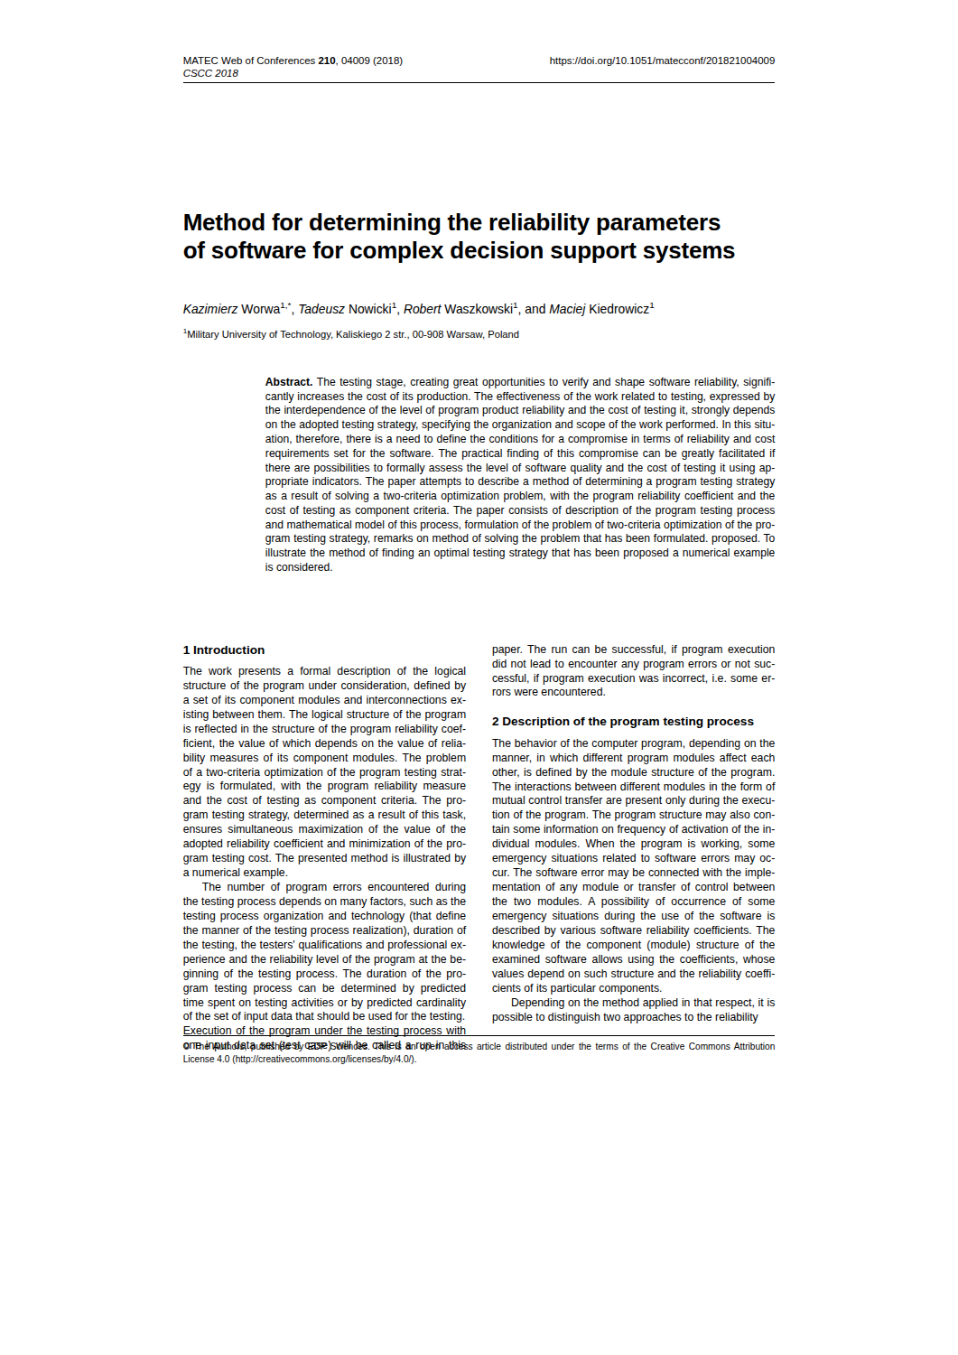MATEC Web of Conferences 210, 04009 (2018)
CSCC 2018
https://doi.org/10.1051/matecconf/201821004009
Method for determining the reliability parameters
of software for complex decision support systems
Kazimierz Worwa1,*, Tadeusz Nowicki1, Robert Waszkowski1, and Maciej Kiedrowicz1
1Military University of Technology, Kaliskiego 2 str., 00-908 Warsaw, Poland
Abstract. The testing stage, creating great opportunities to verify and shape software reliability, significantly increases the cost of its production. The effectiveness of the work related to testing, expressed by the interdependence of the level of program product reliability and the cost of testing it, strongly depends on the adopted testing strategy, specifying the organization and scope of the work performed. In this situation, therefore, there is a need to define the conditions for a compromise in terms of reliability and cost requirements set for the software. The practical finding of this compromise can be greatly facilitated if there are possibilities to formally assess the level of software quality and the cost of testing it using appropriate indicators. The paper attempts to describe a method of determining a program testing strategy as a result of solving a two-criteria optimization problem, with the program reliability coefficient and the cost of testing as component criteria. The paper consists of description of the program testing process and mathematical model of this process, formulation of the problem of two-criteria optimization of the program testing strategy, remarks on method of solving the problem that has been formulated. proposed. To illustrate the method of finding an optimal testing strategy that has been proposed a numerical example is considered.
1 Introduction
The work presents a formal description of the logical structure of the program under consideration, defined by a set of its component modules and interconnections existing between them. The logical structure of the program is reflected in the structure of the program reliability coefficient, the value of which depends on the value of reliability measures of its component modules. The problem of a two-criteria optimization of the program testing strategy is formulated, with the program reliability measure and the cost of testing as component criteria. The program testing strategy, determined as a result of this task, ensures simultaneous maximization of the value of the adopted reliability coefficient and minimization of the program testing cost. The presented method is illustrated by a numerical example.
The number of program errors encountered during the testing process depends on many factors, such as the testing process organization and technology (that define the manner of the testing process realization), duration of the testing, the testers' qualifications and professional experience and the reliability level of the program at the beginning of the testing process. The duration of the program testing process can be determined by predicted time spent on testing activities or by predicted cardinality of the set of input data that should be used for the testing.
Execution of the program under the testing process with one input data set (test case) will be called a run in this paper. The run can be successful, if program execution did not lead to encounter any program errors or not successful, if program execution was incorrect, i.e. some errors were encountered.
2 Description of the program testing process
The behavior of the computer program, depending on the manner, in which different program modules affect each other, is defined by the module structure of the program. The interactions between different modules in the form of mutual control transfer are present only during the execution of the program. The program structure may also contain some information on frequency of activation of the individual modules. When the program is working, some emergency situations related to software errors may occur. The software error may be connected with the implementation of any module or transfer of control between the two modules. A possibility of occurrence of some emergency situations during the use of the software is described by various software reliability coefficients. The knowledge of the component (module) structure of the examined software allows using the coefficients, whose values depend on such structure and the reliability coefficients of its particular components.
Depending on the method applied in that respect, it is possible to distinguish two approaches to the reliability
© The Authors, published by EDP Sciences. This is an open access article distributed under the terms of the Creative Commons Attribution License 4.0 (http://creativecommons.org/licenses/by/4.0/).